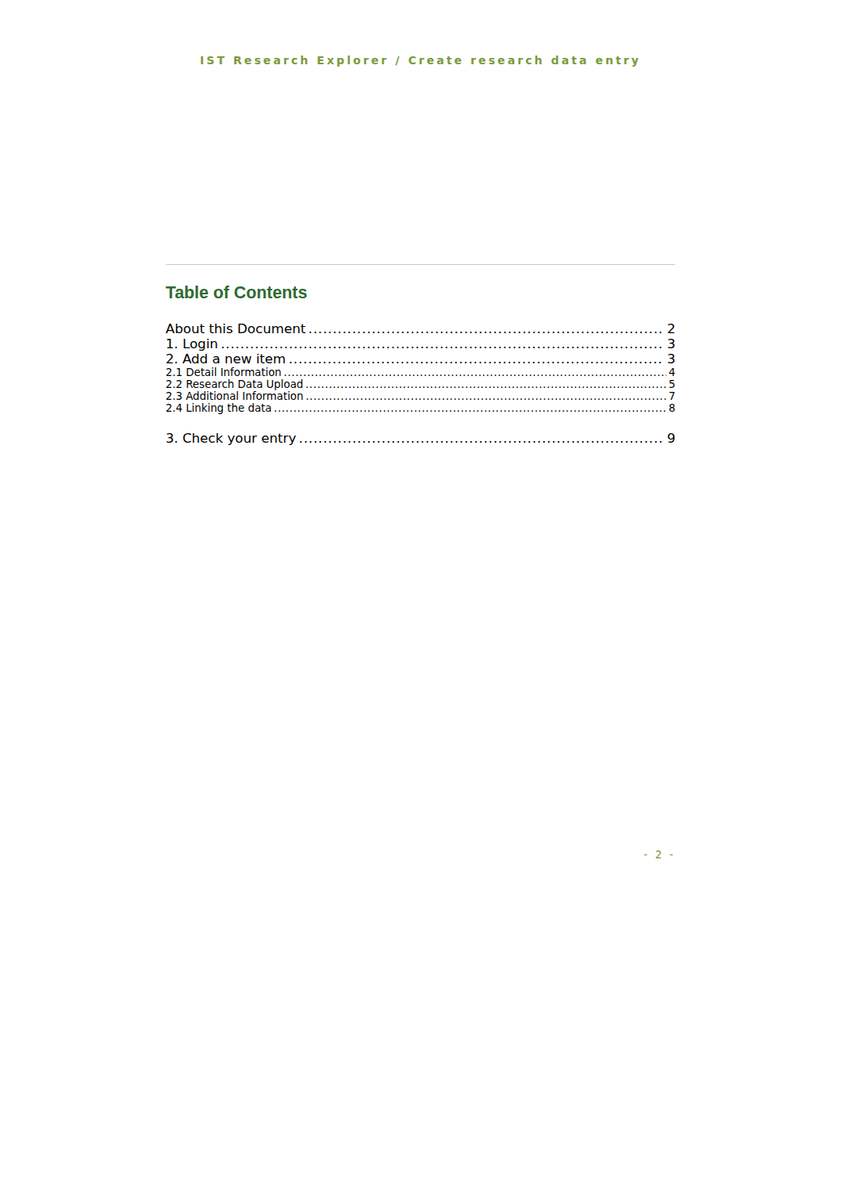IST Research Explorer / Create research data entry
Table of Contents
About this Document .................................................................................................. 2
1. Login ..................................................................................................................... 3
2. Add a new item ..................................................................................................... 3
2.1 Detail Information ................................................................................................................................................. 4
2.2 Research Data Upload ......................................................................................................................................... 5
2.3 Additional Information ......................................................................................................................................... 7
2.4 Linking the data ..................................................................................................................................................... 8
3. Check your entry .................................................................................................. 9
- 2 -